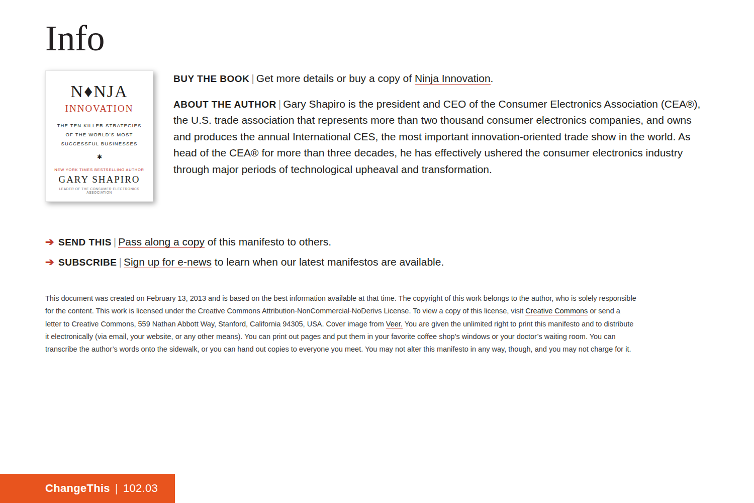Info
N♦NJA
INNOVATION
The Ten Killer Strategies
of the World’s Most
Successful Businesses
✱
New York Times Bestselling Author
GARY SHAPIRO
Leader of the Consumer Electronics Association
Buy the book|Get more details or buy a copy of Ninja Innovation.
About the Author|Gary Shapiro is the president and CEO of the Consumer Electronics Association (CEA®), the U.S. trade association that represents more than two thousand consumer electronics companies, and owns and produces the annual International CES, the most important innovation-oriented trade show in the world. As head of the CEA® for more than three decades, he has effectively ushered the consumer electronics industry through major periods of technological upheaval and transformation.
➔Send this|Pass along a copy of this manifesto to others.
➔Subscribe|Sign up for e-news to learn when our latest manifestos are available.
This document was created on February 13, 2013 and is based on the best information available at that time. The copyright of this work belongs to the author, who is solely responsible for the content. This work is licensed under the Creative Commons Attribution-NonCommercial-NoDerivs License. To view a copy of this license, visit Creative Commons or send a letter to Creative Commons, 559 Nathan Abbott Way, Stanford, California 94305, USA. Cover image from Veer. You are given the unlimited right to print this manifesto and to distribute it electronically (via email, your website, or any other means). You can print out pages and put them in your favorite coffee shop’s windows or your doctor’s waiting room. You can transcribe the author’s words onto the sidewalk, or you can hand out copies to everyone you meet. You may not alter this manifesto in any way, though, and you may not charge for it.
ChangeThis|102.03